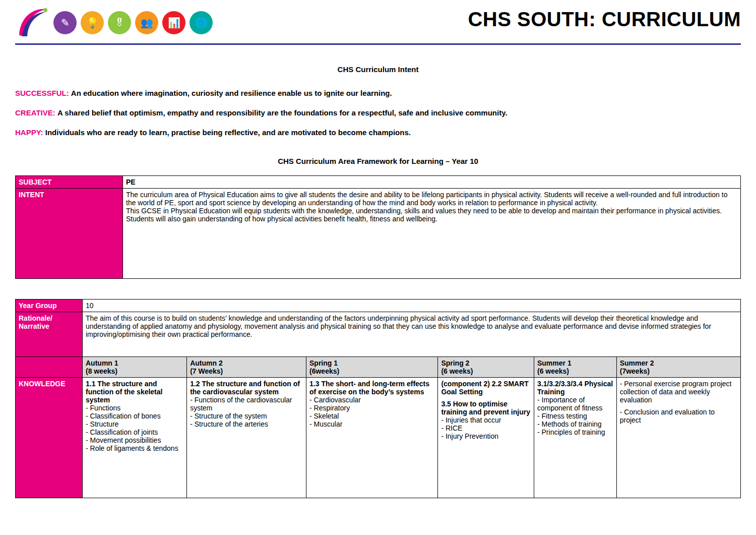✎
💡
🎖
👥
📊
🌐
CHS SOUTH: CURRICULUM
CHS Curriculum Intent
SUCCESSFUL: An education where imagination, curiosity and resilience enable us to ignite our learning.
CREATIVE: A shared belief that optimism, empathy and responsibility are the foundations for a respectful, safe and inclusive community.
HAPPY: Individuals who are ready to learn, practise being reflective, and are motivated to become champions.
CHS Curriculum Area Framework for Learning – Year 10
| SUBJECT | PE |
| INTENT | The curriculum area of Physical Education aims to give all students the desire and ability to be lifelong participants in physical activity. Students will receive a well-rounded and full introduction to the world of PE, sport and sport science by developing an understanding of how the mind and body works in relation to performance in physical activity. This GCSE in Physical Education will equip students with the knowledge, understanding, skills and values they need to be able to develop and maintain their performance in physical activities. Students will also gain understanding of how physical activities benefit health, fitness and wellbeing. |
| Year Group | 10 |
| Rationale/ Narrative | The aim of this course is to build on students’ knowledge and understanding of the factors underpinning physical activity ad sport performance. Students will develop their theoretical knowledge and understanding of applied anatomy and physiology, movement analysis and physical training so that they can use this knowledge to analyse and evaluate performance and devise informed strategies for improving/optimising their own practical performance. |
| | Autumn 1 (8 weeks) | Autumn 2 (7 Weeks) | Spring 1 (6weeks) | Spring 2 (6 weeks) | Summer 1 (6 weeks) | Summer 2 (7weeks) |
| KNOWLEDGE | 1.1 The structure and function of the skeletal system - Functions - Classification of bones - Structure - Classification of joints - Movement possibilities - Role of ligaments & tendons | 1.2 The structure and function of the cardiovascular system - Functions of the cardiovascular system - Structure of the system - Structure of the arteries | 1.3 The short- and long-term effects of exercise on the body’s systems - Cardiovascular - Respiratory - Skeletal - Muscular | (component 2) 2.2 SMART Goal Setting 3.5 How to optimise training and prevent injury - Injuries that occur - RICE - Injury Prevention | 3.1/3.2/3.3/3.4 Physical Training - Importance of component of fitness - Fitness testing - Methods of training - Principles of training | - Personal exercise program project collection of data and weekly evaluation - Conclusion and evaluation to project |